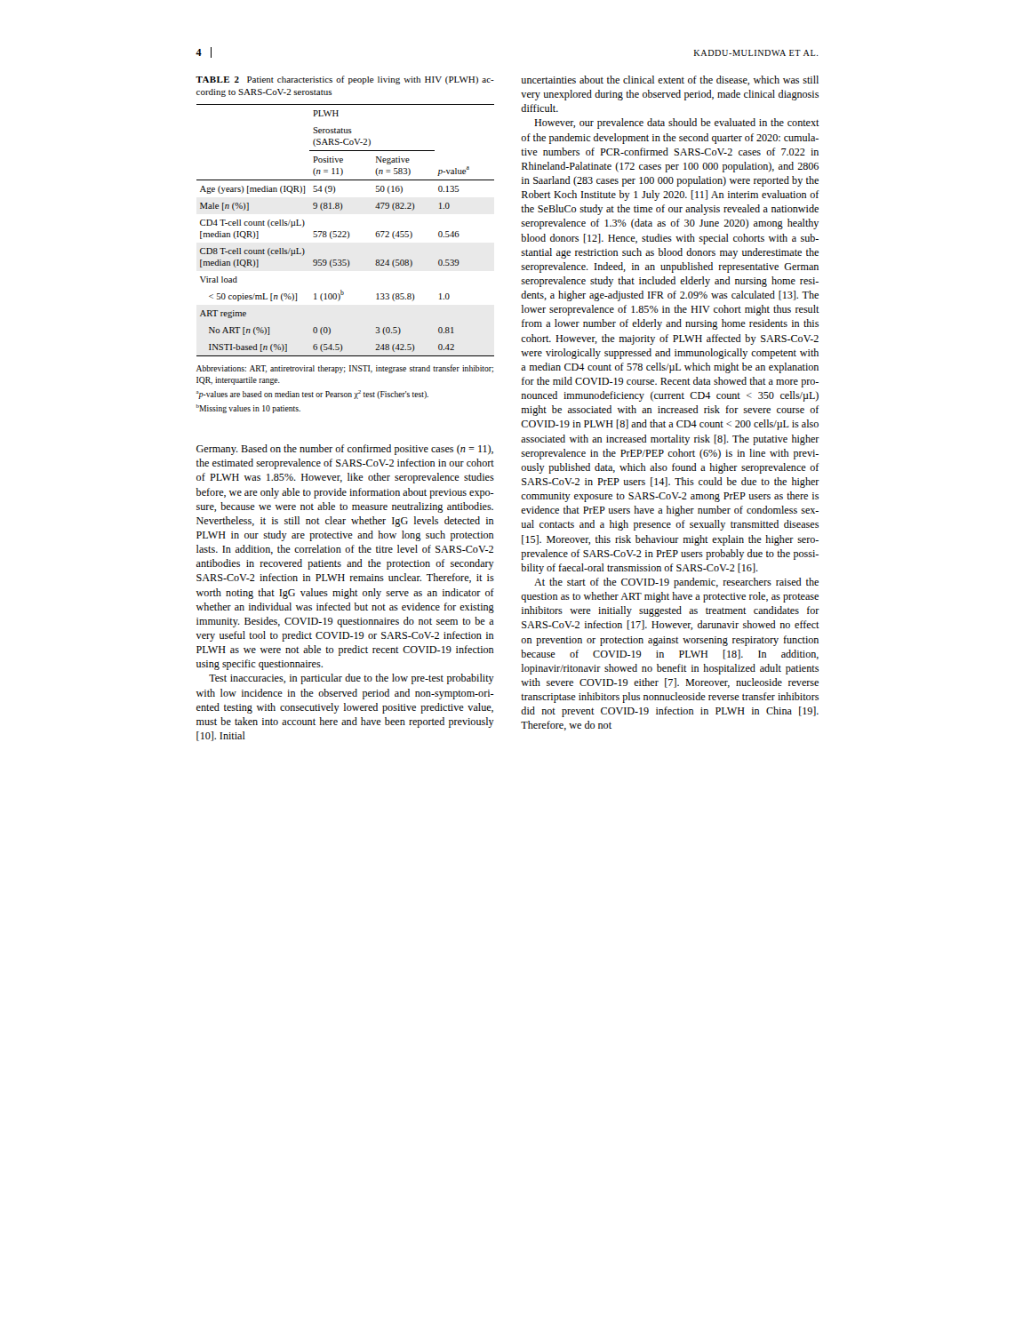4 Kaddu-Mulindwa et al.
TABLE 2 Patient characteristics of people living with HIV (PLWH) according to SARS-CoV-2 serostatus
| | PLWH | |
| --- | --- | --- |
| | Serostatus (SARS-CoV-2) | |
| | Positive ( n = 11) | Negative ( n = 583) | p -value a |
| Age (years) [median (IQR)] | 54 (9) | 50 (16) | 0.135 |
| Male [ n (%)] | 9 (81.8) | 479 (82.2) | 1.0 |
| CD4 T-cell count (cells/µL) [median (IQR)] | 578 (522) | 672 (455) | 0.546 |
| CD8 T-cell count (cells/µL) [median (IQR)] | 959 (535) | 824 (508) | 0.539 |
| Viral load | | | |
| < 50 copies/mL [ n (%)] | 1 (100) b | 133 (85.8) | 1.0 |
| ART regime | | | |
| No ART [ n (%)] | 0 (0) | 3 (0.5) | 0.81 |
| INSTI-based [ n (%)] | 6 (54.5) | 248 (42.5) | 0.42 |
Abbreviations: ART, antiretroviral therapy; INSTI, integrase strand transfer inhibitor; IQR, interquartile range.
ap-values are based on median test or Pearson χ2 test (Fischer's test).
bMissing values in 10 patients.
Germany. Based on the number of confirmed positive cases (n = 11), the estimated seroprevalence of SARS-CoV-2 infection in our cohort of PLWH was 1.85%. However, like other seroprevalence studies before, we are only able to provide information about previous exposure, because we were not able to measure neutralizing antibodies. Nevertheless, it is still not clear whether IgG levels detected in PLWH in our study are protective and how long such protection lasts. In addition, the correlation of the titre level of SARS-CoV-2 antibodies in recovered patients and the protection of secondary SARS-CoV-2 infection in PLWH remains unclear. Therefore, it is worth noting that IgG values might only serve as an indicator of whether an individual was infected but not as evidence for existing immunity. Besides, COVID-19 questionnaires do not seem to be a very useful tool to predict COVID-19 or SARS-CoV-2 infection in PLWH as we were not able to predict recent COVID-19 infection using specific questionnaires.
Test inaccuracies, in particular due to the low pre-test probability with low incidence in the observed period and non-symptom-oriented testing with consecutively lowered positive predictive value, must be taken into account here and have been reported previously [10]. Initial
uncertainties about the clinical extent of the disease, which was still very unexplored during the observed period, made clinical diagnosis difficult.
However, our prevalence data should be evaluated in the context of the pandemic development in the second quarter of 2020: cumulative numbers of PCR-confirmed SARS-CoV-2 cases of 7.022 in Rhineland-Palatinate (172 cases per 100 000 population), and 2806 in Saarland (283 cases per 100 000 population) were reported by the Robert Koch Institute by 1 July 2020. [11] An interim evaluation of the SeBluCo study at the time of our analysis revealed a nationwide seroprevalence of 1.3% (data as of 30 June 2020) among healthy blood donors [12]. Hence, studies with special cohorts with a substantial age restriction such as blood donors may underestimate the seroprevalence. Indeed, in an unpublished representative German seroprevalence study that included elderly and nursing home residents, a higher age-adjusted IFR of 2.09% was calculated [13]. The lower seroprevalence of 1.85% in the HIV cohort might thus result from a lower number of elderly and nursing home residents in this cohort. However, the majority of PLWH affected by SARS-CoV-2 were virologically suppressed and immunologically competent with a median CD4 count of 578 cells/µL which might be an explanation for the mild COVID-19 course. Recent data showed that a more pronounced immunodeficiency (current CD4 count < 350 cells/µL) might be associated with an increased risk for severe course of COVID-19 in PLWH [8] and that a CD4 count < 200 cells/µL is also associated with an increased mortality risk [8]. The putative higher seroprevalence in the PrEP/PEP cohort (6%) is in line with previously published data, which also found a higher seroprevalence of SARS-CoV-2 in PrEP users [14]. This could be due to the higher community exposure to SARS-CoV-2 among PrEP users as there is evidence that PrEP users have a higher number of condomless sexual contacts and a high presence of sexually transmitted diseases [15]. Moreover, this risk behaviour might explain the higher seroprevalence of SARS-CoV-2 in PrEP users probably due to the possibility of faecal-oral transmission of SARS-CoV-2 [16].
At the start of the COVID-19 pandemic, researchers raised the question as to whether ART might have a protective role, as protease inhibitors were initially suggested as treatment candidates for SARS-CoV-2 infection [17]. However, darunavir showed no effect on prevention or protection against worsening respiratory function because of COVID-19 in PLWH [18]. In addition, lopinavir/ritonavir showed no benefit in hospitalized adult patients with severe COVID-19 either [7]. Moreover, nucleoside reverse transcriptase inhibitors plus nonnucleoside reverse transfer inhibitors did not prevent COVID-19 infection in PLWH in China [19]. Therefore, we do not